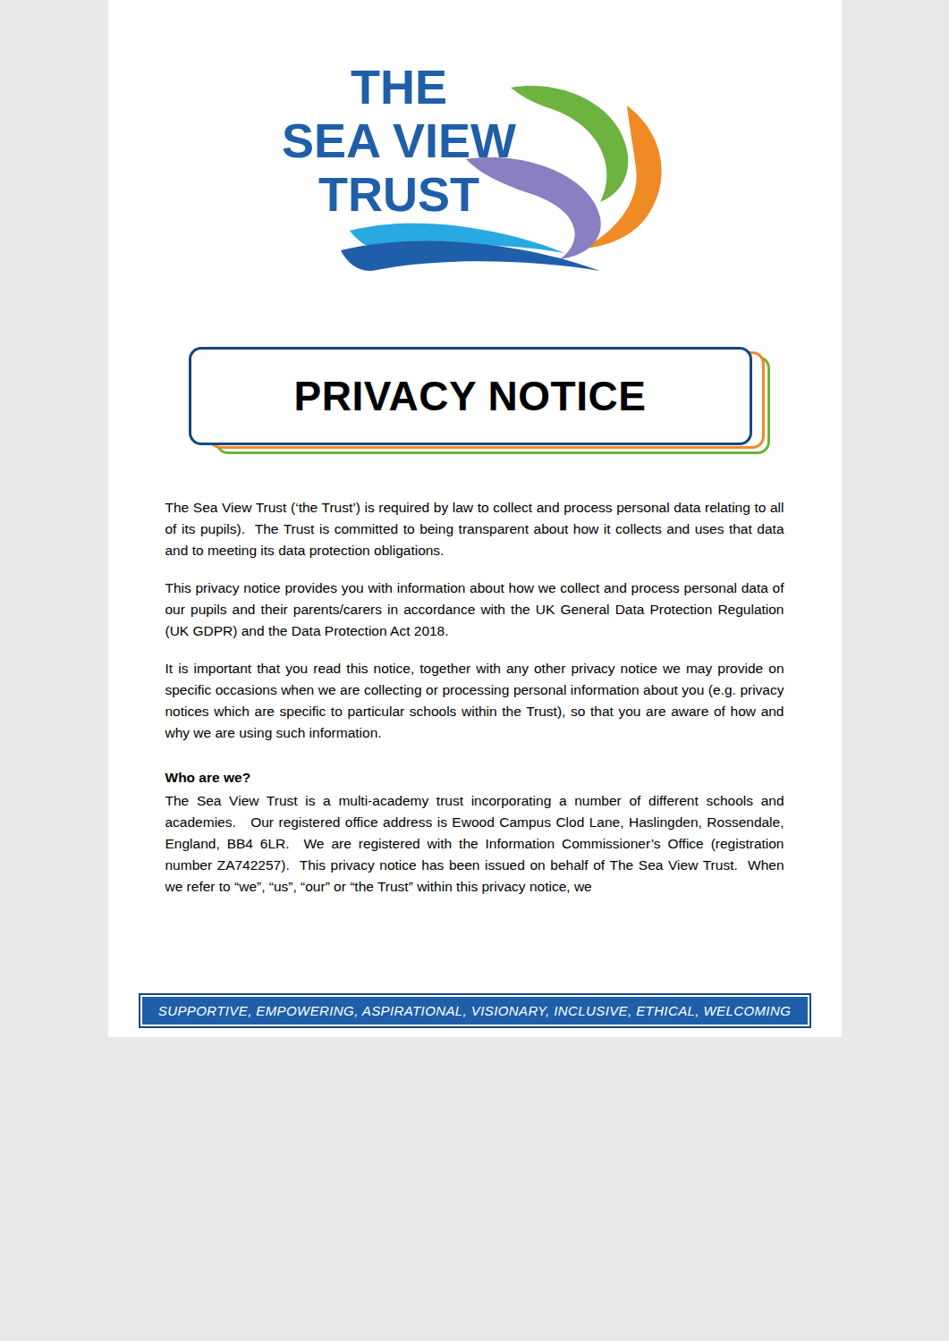THE SEA VIEW TRUST
PRIVACY NOTICE
The Sea View Trust (‘the Trust’) is required by law to collect and process personal data relating to all of its pupils). The Trust is committed to being transparent about how it collects and uses that data and to meeting its data protection obligations.
This privacy notice provides you with information about how we collect and process personal data of our pupils and their parents/carers in accordance with the UK General Data Protection Regulation (UK GDPR) and the Data Protection Act 2018.
It is important that you read this notice, together with any other privacy notice we may provide on specific occasions when we are collecting or processing personal information about you (e.g. privacy notices which are specific to particular schools within the Trust), so that you are aware of how and why we are using such information.
Who are we?
The Sea View Trust is a multi-academy trust incorporating a number of different schools and academies. Our registered office address is Ewood Campus Clod Lane, Haslingden, Rossendale, England, BB4 6LR. We are registered with the Information Commissioner’s Office (registration number ZA742257). This privacy notice has been issued on behalf of The Sea View Trust. When we refer to “we”, “us”, “our” or “the Trust” within this privacy notice, we
SUPPORTIVE, EMPOWERING, ASPIRATIONAL, VISIONARY, INCLUSIVE, ETHICAL, WELCOMING